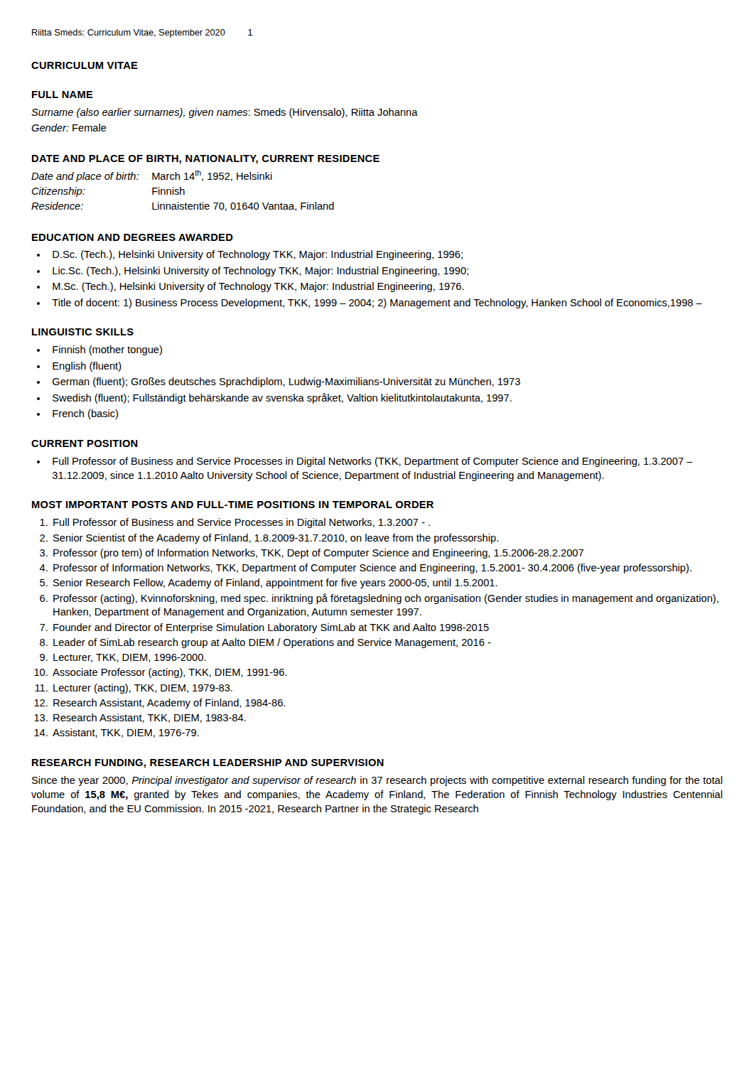Riitta Smeds: Curriculum Vitae, September 2020 1
CURRICULUM VITAE
FULL NAME
| Surname (also earlier surnames), given names : Smeds (Hirvensalo), Riitta Johanna |
| Gender: Female |
DATE AND PLACE OF BIRTH, NATIONALITY, CURRENT RESIDENCE
| Date and place of birth: | March 14 th , 1952, Helsinki |
| Citizenship: | Finnish |
| Residence: | Linnaistentie 70, 01640 Vantaa, Finland |
EDUCATION AND DEGREES AWARDED
D.Sc. (Tech.), Helsinki University of Technology TKK, Major: Industrial Engineering, 1996;
Lic.Sc. (Tech.), Helsinki University of Technology TKK, Major: Industrial Engineering, 1990;
M.Sc. (Tech.), Helsinki University of Technology TKK, Major: Industrial Engineering, 1976.
Title of docent: 1) Business Process Development, TKK, 1999 – 2004; 2) Management and Technology, Hanken School of Economics,1998 –
LINGUISTIC SKILLS
Finnish (mother tongue)
English (fluent)
German (fluent); Großes deutsches Sprachdiplom, Ludwig-Maximilians-Universität zu München, 1973
Swedish (fluent); Fullständigt behärskande av svenska språket, Valtion kielitutkintolautakunta, 1997.
French (basic)
CURRENT POSITION
Full Professor of Business and Service Processes in Digital Networks (TKK, Department of Computer Science and Engineering, 1.3.2007 – 31.12.2009, since 1.1.2010 Aalto University School of Science, Department of Industrial Engineering and Management).
MOST IMPORTANT POSTS AND FULL-TIME POSITIONS IN TEMPORAL ORDER
Full Professor of Business and Service Processes in Digital Networks, 1.3.2007 - .
Senior Scientist of the Academy of Finland, 1.8.2009-31.7.2010, on leave from the professorship.
Professor (pro tem) of Information Networks, TKK, Dept of Computer Science and Engineering, 1.5.2006-28.2.2007
Professor of Information Networks, TKK, Department of Computer Science and Engineering, 1.5.2001- 30.4.2006 (five-year professorship).
Senior Research Fellow, Academy of Finland, appointment for five years 2000-05, until 1.5.2001.
Professor (acting), Kvinnoforskning, med spec. inriktning på företagsledning och organisation (Gender studies in management and organization), Hanken, Department of Management and Organization, Autumn semester 1997.
Founder and Director of Enterprise Simulation Laboratory SimLab at TKK and Aalto 1998-2015
Leader of SimLab research group at Aalto DIEM / Operations and Service Management, 2016 -
Lecturer, TKK, DIEM, 1996-2000.
Associate Professor (acting), TKK, DIEM, 1991-96.
Lecturer (acting), TKK, DIEM, 1979-83.
Research Assistant, Academy of Finland, 1984-86.
Research Assistant, TKK, DIEM, 1983-84.
Assistant, TKK, DIEM, 1976-79.
RESEARCH FUNDING, RESEARCH LEADERSHIP AND SUPERVISION
Since the year 2000, Principal investigator and supervisor of research in 37 research projects with competitive external research funding for the total volume of 15,8 M€, granted by Tekes and companies, the Academy of Finland, The Federation of Finnish Technology Industries Centennial Foundation, and the EU Commission. In 2015 -2021, Research Partner in the Strategic Research